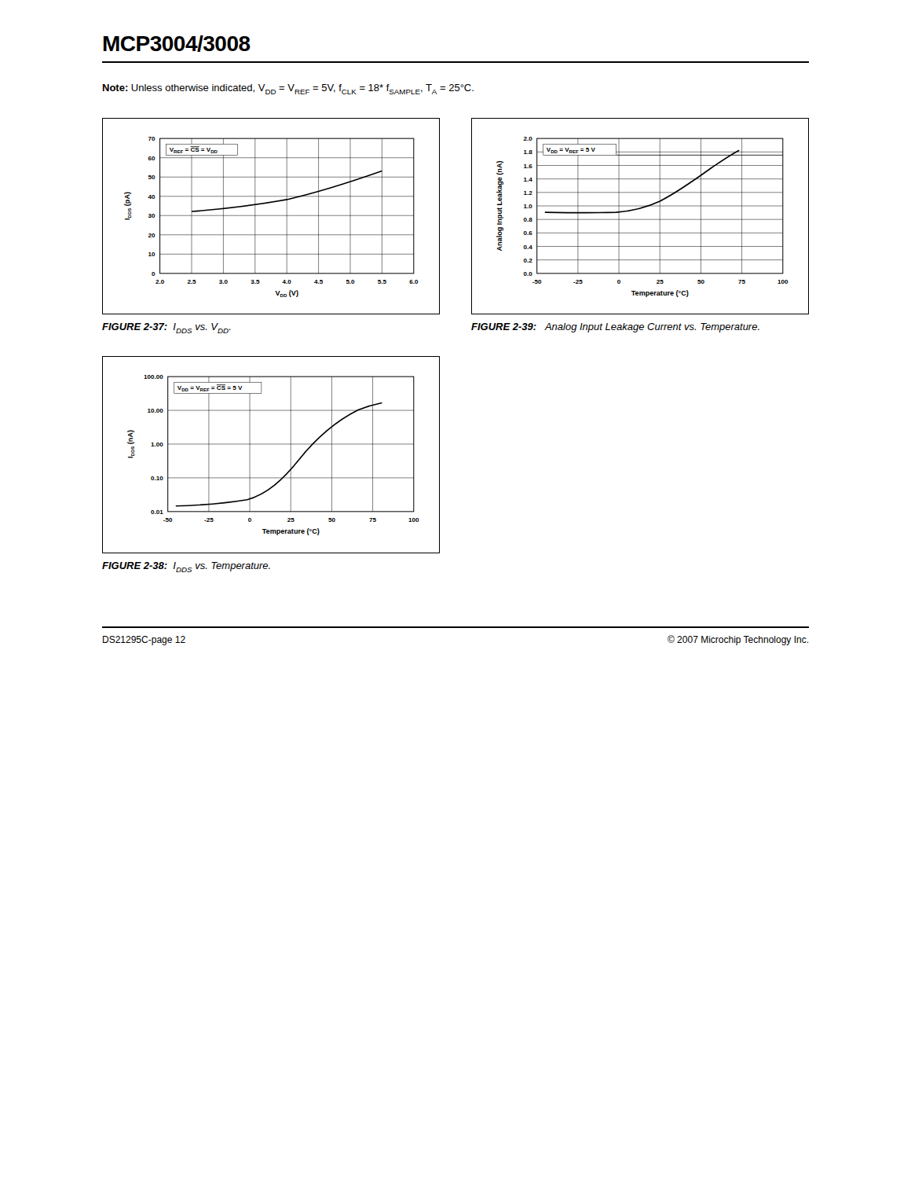MCP3004/3008
Note: Unless otherwise indicated, VDD = VREF = 5V, fCLK = 18* fSAMPLE, TA = 25°C.
0 10 20 30 40 50 60 70 2.0 2.5 3.0 3.5 4.0 4.5 5.0 5.5 6.0 VDD (V) IDDS (pA) VREF = CS = VDD
FIGURE 2-37: IDDS vs. VDD.
100.00 10.00 1.00 0.10 0.01 -50 -25 0 25 50 75 100 Temperature (°C) IDDS (nA) VDD = VREF = CS = 5 V
FIGURE 2-38: IDDS vs. Temperature.
2.0 1.8 1.6 1.4 1.2 1.0 0.8 0.6 0.4 0.2 0.0 -50 -25 0 25 50 75 100 Temperature (°C) Analog Input Leakage (nA) VDD = VREF = 5 V
FIGURE 2-39: Analog Input Leakage Current vs. Temperature.
DS21295C-page 12 © 2007 Microchip Technology Inc.